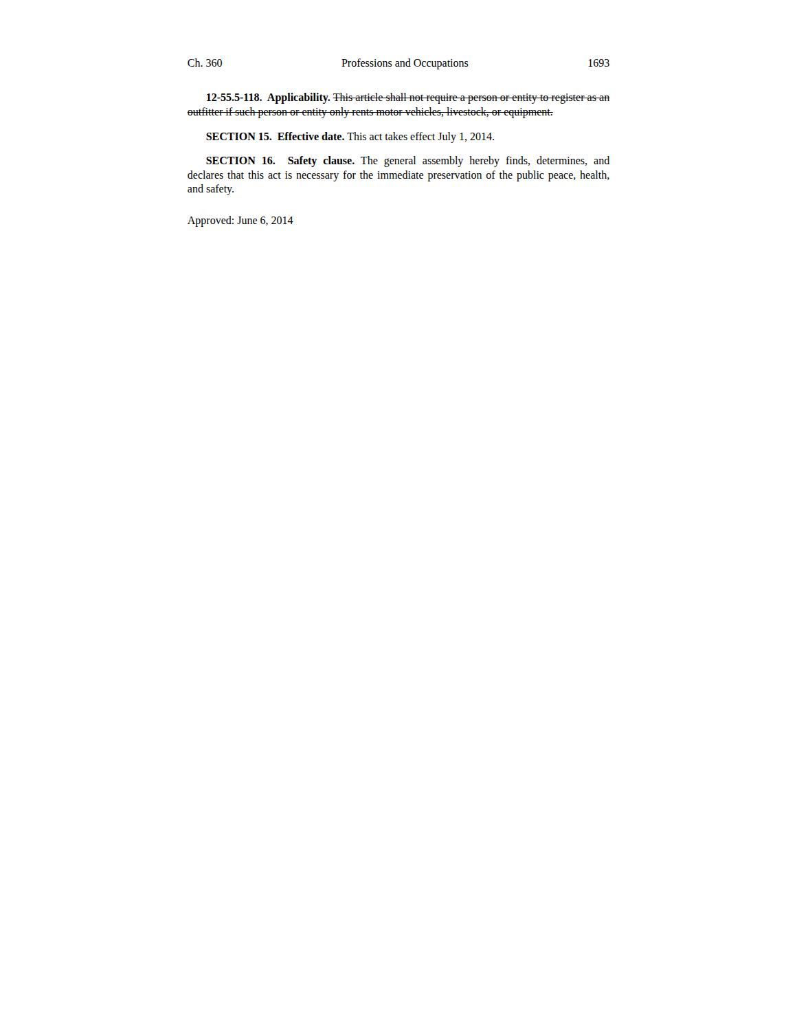Ch. 360 Professions and Occupations 1693
12-55.5-118. Applicability. This article shall not require a person or entity to register as an outfitter if such person or entity only rents motor vehicles, livestock, or equipment.
SECTION 15. Effective date. This act takes effect July 1, 2014.
SECTION 16. Safety clause. The general assembly hereby finds, determines, and declares that this act is necessary for the immediate preservation of the public peace, health, and safety.
Approved: June 6, 2014